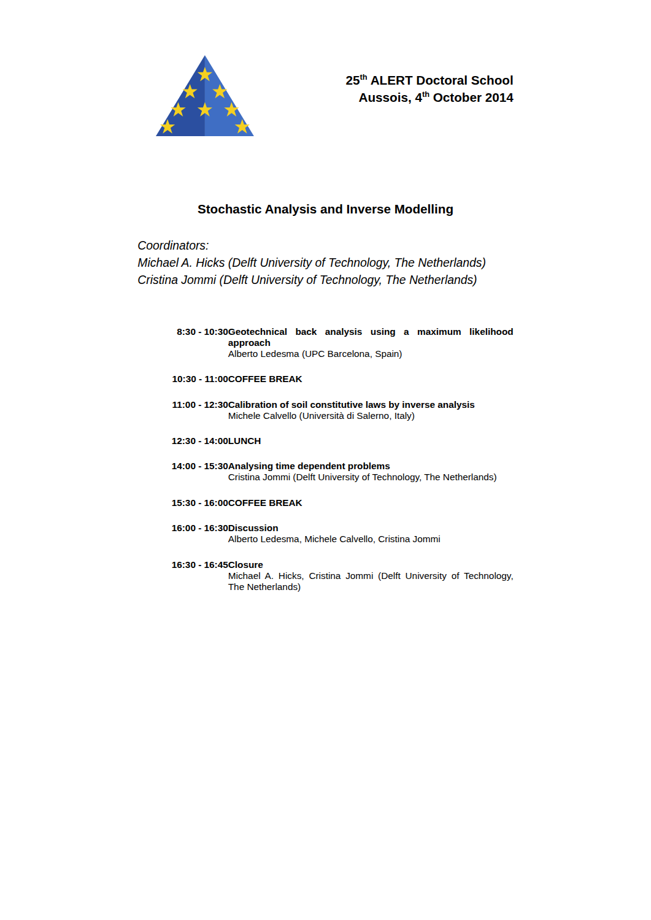25th ALERT Doctoral School
Aussois, 4th October 2014
Stochastic Analysis and Inverse Modelling
Coordinators: Michael A. Hicks (Delft University of Technology, The Netherlands)
Cristina Jommi (Delft University of Technology, The Netherlands)
| 8:30 - 10:30 | Geotechnical back analysis using a maximum likelihood approach Alberto Ledesma (UPC Barcelona, Spain) |
| 10:30 - 11:00 | COFFEE BREAK |
| 11:00 - 12:30 | Calibration of soil constitutive laws by inverse analysis Michele Calvello (Università di Salerno, Italy) |
| 12:30 - 14:00 | LUNCH |
| 14:00 - 15:30 | Analysing time dependent problems Cristina Jommi (Delft University of Technology, The Netherlands) |
| 15:30 - 16:00 | COFFEE BREAK |
| 16:00 - 16:30 | Discussion Alberto Ledesma, Michele Calvello, Cristina Jommi |
| 16:30 - 16:45 | Closure Michael A. Hicks, Cristina Jommi (Delft University of Technology, The Netherlands) |